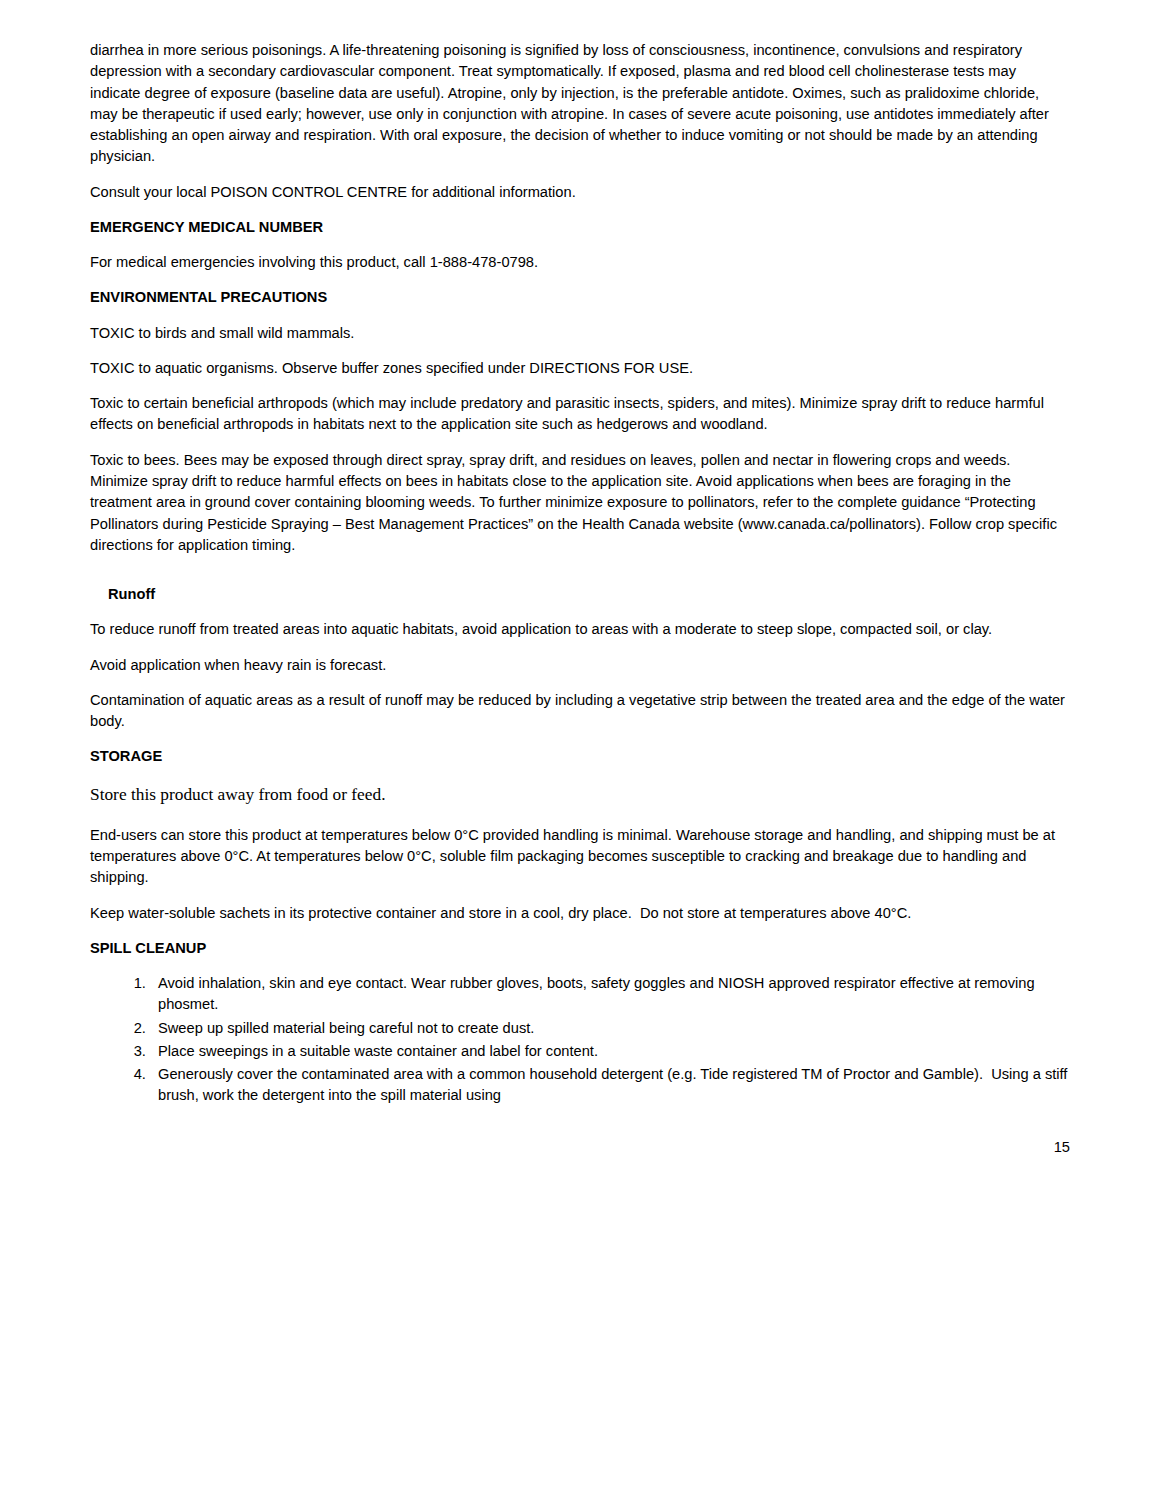diarrhea in more serious poisonings. A life-threatening poisoning is signified by loss of consciousness, incontinence, convulsions and respiratory depression with a secondary cardiovascular component. Treat symptomatically. If exposed, plasma and red blood cell cholinesterase tests may indicate degree of exposure (baseline data are useful). Atropine, only by injection, is the preferable antidote. Oximes, such as pralidoxime chloride, may be therapeutic if used early; however, use only in conjunction with atropine. In cases of severe acute poisoning, use antidotes immediately after establishing an open airway and respiration. With oral exposure, the decision of whether to induce vomiting or not should be made by an attending physician.
Consult your local POISON CONTROL CENTRE for additional information.
EMERGENCY MEDICAL NUMBER
For medical emergencies involving this product, call 1-888-478-0798.
ENVIRONMENTAL PRECAUTIONS
TOXIC to birds and small wild mammals.
TOXIC to aquatic organisms. Observe buffer zones specified under DIRECTIONS FOR USE.
Toxic to certain beneficial arthropods (which may include predatory and parasitic insects, spiders, and mites). Minimize spray drift to reduce harmful effects on beneficial arthropods in habitats next to the application site such as hedgerows and woodland.
Toxic to bees. Bees may be exposed through direct spray, spray drift, and residues on leaves, pollen and nectar in flowering crops and weeds. Minimize spray drift to reduce harmful effects on bees in habitats close to the application site. Avoid applications when bees are foraging in the treatment area in ground cover containing blooming weeds. To further minimize exposure to pollinators, refer to the complete guidance “Protecting Pollinators during Pesticide Spraying – Best Management Practices” on the Health Canada website (www.canada.ca/pollinators). Follow crop specific directions for application timing.
Runoff
To reduce runoff from treated areas into aquatic habitats, avoid application to areas with a moderate to steep slope, compacted soil, or clay.
Avoid application when heavy rain is forecast.
Contamination of aquatic areas as a result of runoff may be reduced by including a vegetative strip between the treated area and the edge of the water body.
STORAGE
Store this product away from food or feed.
End-users can store this product at temperatures below 0°C provided handling is minimal. Warehouse storage and handling, and shipping must be at temperatures above 0°C. At temperatures below 0°C, soluble film packaging becomes susceptible to cracking and breakage due to handling and shipping.
Keep water-soluble sachets in its protective container and store in a cool, dry place. Do not store at temperatures above 40°C.
SPILL CLEANUP
Avoid inhalation, skin and eye contact. Wear rubber gloves, boots, safety goggles and NIOSH approved respirator effective at removing phosmet.
Sweep up spilled material being careful not to create dust.
Place sweepings in a suitable waste container and label for content.
Generously cover the contaminated area with a common household detergent (e.g. Tide registered TM of Proctor and Gamble). Using a stiff brush, work the detergent into the spill material using
15